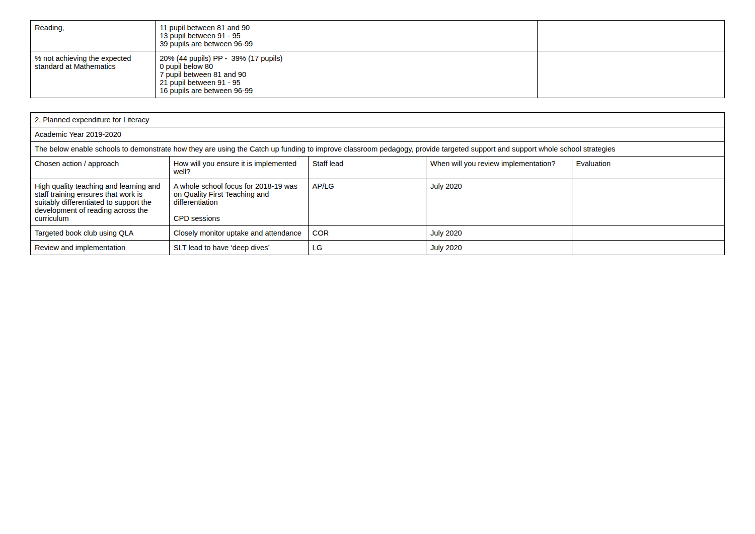| Reading, | 11 pupil between 81 and 90 13 pupil between 91 - 95 39 pupils are between 96-99 | |
| % not achieving the expected standard at Mathematics | 20% (44 pupils) PP - 39% (17 pupils) 0 pupil below 80 7 pupil between 81 and 90 21 pupil between 91 - 95 16 pupils are between 96-99 | |
| 2. Planned expenditure for Literacy |
| Academic Year 2019-2020 |
| The below enable schools to demonstrate how they are using the Catch up funding to improve classroom pedagogy, provide targeted support and support whole school strategies |
| Chosen action / approach | How will you ensure it is implemented well? | Staff lead | When will you review implementation? | Evaluation |
| High quality teaching and learning and staff training ensures that work is suitably differentiated to support the development of reading across the curriculum | A whole school focus for 2018-19 was on Quality First Teaching and differentiation CPD sessions | AP/LG | July 2020 | |
| Targeted book club using QLA | Closely monitor uptake and attendance | COR | July 2020 | |
| Review and implementation | SLT lead to have ‘deep dives’ | LG | July 2020 | |